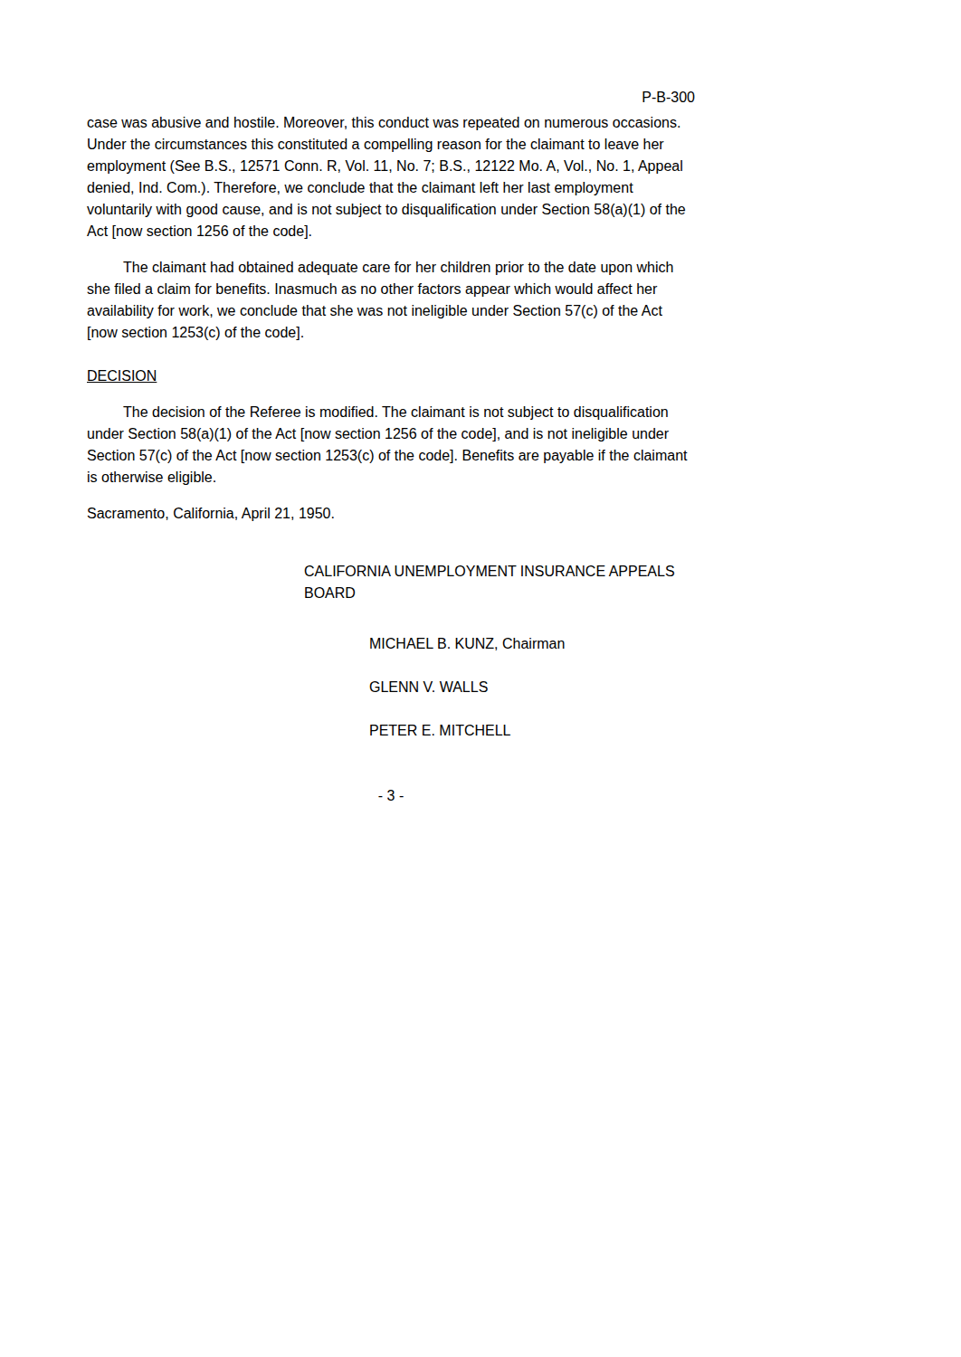P-B-300
case was abusive and hostile. Moreover, this conduct was repeated on numerous occasions. Under the circumstances this constituted a compelling reason for the claimant to leave her employment (See B.S., 12571 Conn. R, Vol. 11, No. 7; B.S., 12122 Mo. A, Vol., No. 1, Appeal denied, Ind. Com.). Therefore, we conclude that the claimant left her last employment voluntarily with good cause, and is not subject to disqualification under Section 58(a)(1) of the Act [now section 1256 of the code].
The claimant had obtained adequate care for her children prior to the date upon which she filed a claim for benefits. Inasmuch as no other factors appear which would affect her availability for work, we conclude that she was not ineligible under Section 57(c) of the Act [now section 1253(c) of the code].
DECISION
The decision of the Referee is modified. The claimant is not subject to disqualification under Section 58(a)(1) of the Act [now section 1256 of the code], and is not ineligible under Section 57(c) of the Act [now section 1253(c) of the code]. Benefits are payable if the claimant is otherwise eligible.
Sacramento, California, April 21, 1950.
CALIFORNIA UNEMPLOYMENT INSURANCE APPEALS BOARD
MICHAEL B. KUNZ, Chairman
GLENN V. WALLS
PETER E. MITCHELL
- 3 -